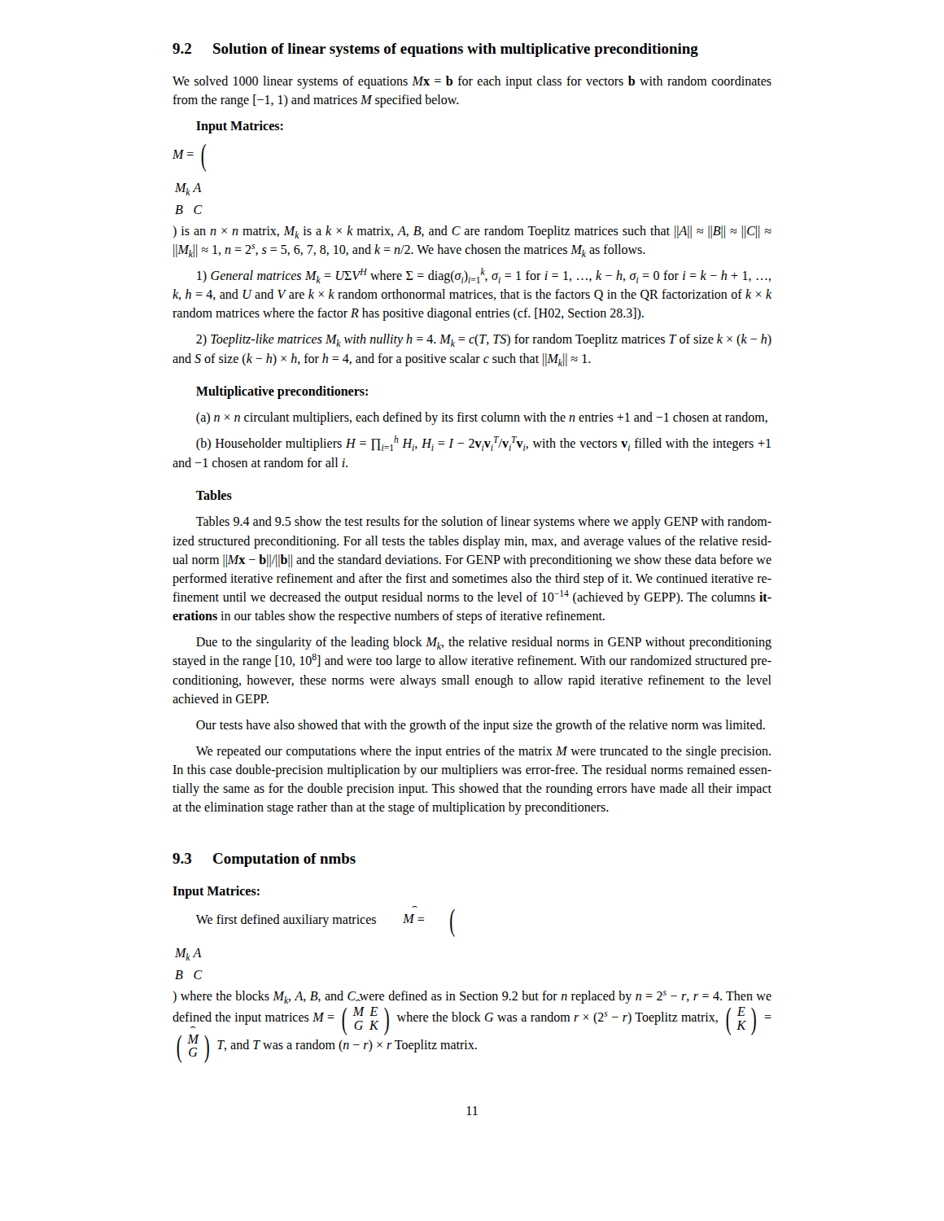9.2 Solution of linear systems of equations with multiplicative preconditioning
We solved 1000 linear systems of equations Mx = b for each input class for vectors b with random coordinates from the range [−1, 1) and matrices M specified below.
Input Matrices:
M = (
| M k | A |
| B | C |
) is an n × n matrix, Mk is a k × k matrix, A, B, and C are random Toeplitz matrices such that ||A|| ≈ ||B|| ≈ ||C|| ≈ ||Mk|| ≈ 1, n = 2s, s = 5, 6, 7, 8, 10, and k = n/2. We have chosen the matrices Mk as follows.
1) General matrices Mk = UΣVH where Σ = diag(σi)i=1k, σi = 1 for i = 1, …, k − h, σi = 0 for i = k − h + 1, …, k, h = 4, and U and V are k × k random orthonormal matrices, that is the factors Q in the QR factorization of k × k random matrices where the factor R has positive diagonal entries (cf. [H02, Section 28.3]).
2) Toeplitz-like matrices Mk with nullity h = 4. Mk = c(T, TS) for random Toeplitz matrices T of size k × (k − h) and S of size (k − h) × h, for h = 4, and for a positive scalar c such that ||Mk|| ≈ 1.
Multiplicative preconditioners:
(a) n × n circulant multipliers, each defined by its first column with the n entries +1 and −1 chosen at random,
(b) Householder multipliers H = ∏i=1h Hi, Hi = I − 2viviT/viTvi, with the vectors vi filled with the integers +1 and −1 chosen at random for all i.
Tables
Tables 9.4 and 9.5 show the test results for the solution of linear systems where we apply GENP with randomized structured preconditioning. For all tests the tables display min, max, and average values of the relative residual norm ||Mx − b||/||b|| and the standard deviations. For GENP with preconditioning we show these data before we performed iterative refinement and after the first and sometimes also the third step of it. We continued iterative refinement until we decreased the output residual norms to the level of 10−14 (achieved by GEPP). The columns iterations in our tables show the respective numbers of steps of iterative refinement.
Due to the singularity of the leading block Mk, the relative residual norms in GENP without preconditioning stayed in the range [10, 108] and were too large to allow iterative refinement. With our randomized structured preconditioning, however, these norms were always small enough to allow rapid iterative refinement to the level achieved in GEPP.
Our tests have also showed that with the growth of the input size the growth of the relative norm was limited.
We repeated our computations where the input entries of the matrix M were truncated to the single precision. In this case double-precision multiplication by our multipliers was error-free. The residual norms remained essentially the same as for the double precision input. This showed that the rounding errors have made all their impact at the elimination stage rather than at the stage of multiplication by preconditioners.
9.3 Computation of nmbs
Input Matrices:
We first defined auxiliary matrices ̂M = (
| M k | A |
| B | C |
) where the blocks Mk, A, B, and C were defined as in Section 9.2 but for n replaced by n = 2s − r, r = 4. Then we defined the input matrices M = (
| ̂ M | E |
| G | K |
) where the block G was a random r × (2s − r) Toeplitz matrix, (
| E |
| K |
) = (
| ̂ M |
| G |
) T, and T was a random (n − r) × r Toeplitz matrix.
11